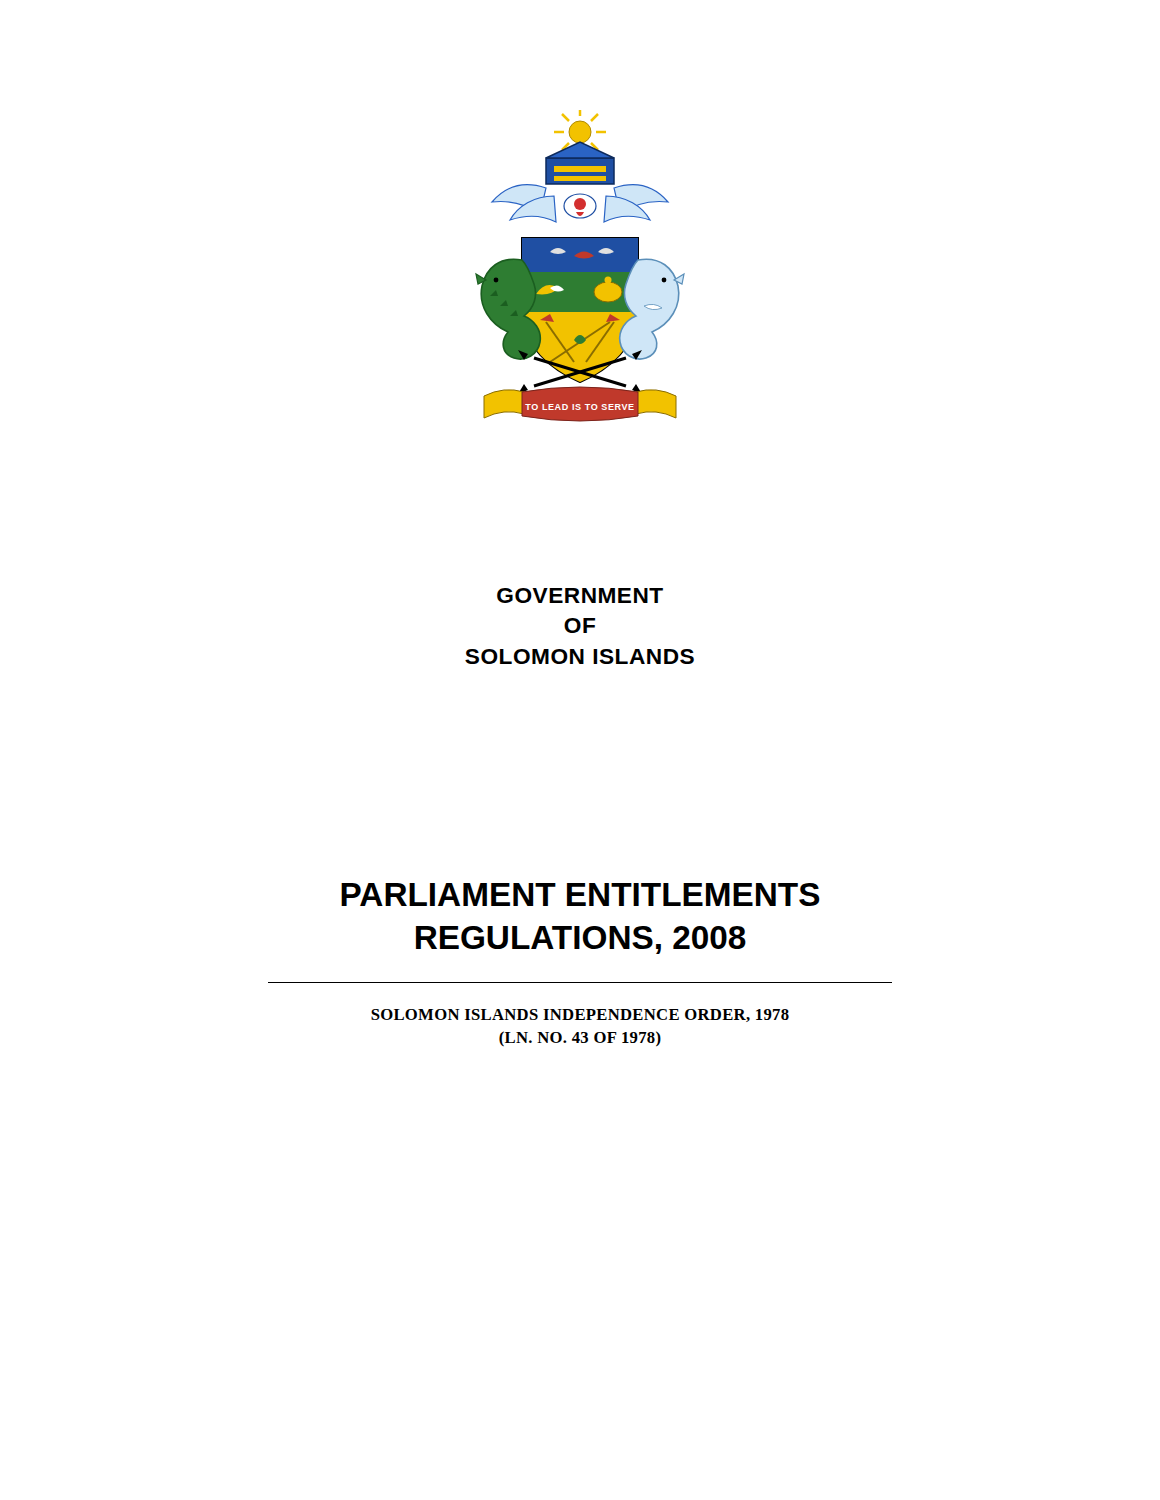Coat of arms of Solomon Islands TO LEAD IS TO SERVE
GOVERNMENT
OF
SOLOMON ISLANDS
PARLIAMENT ENTITLEMENTS
REGULATIONS, 2008
SOLOMON ISLANDS INDEPENDENCE ORDER, 1978
(LN. NO. 43 OF 1978)